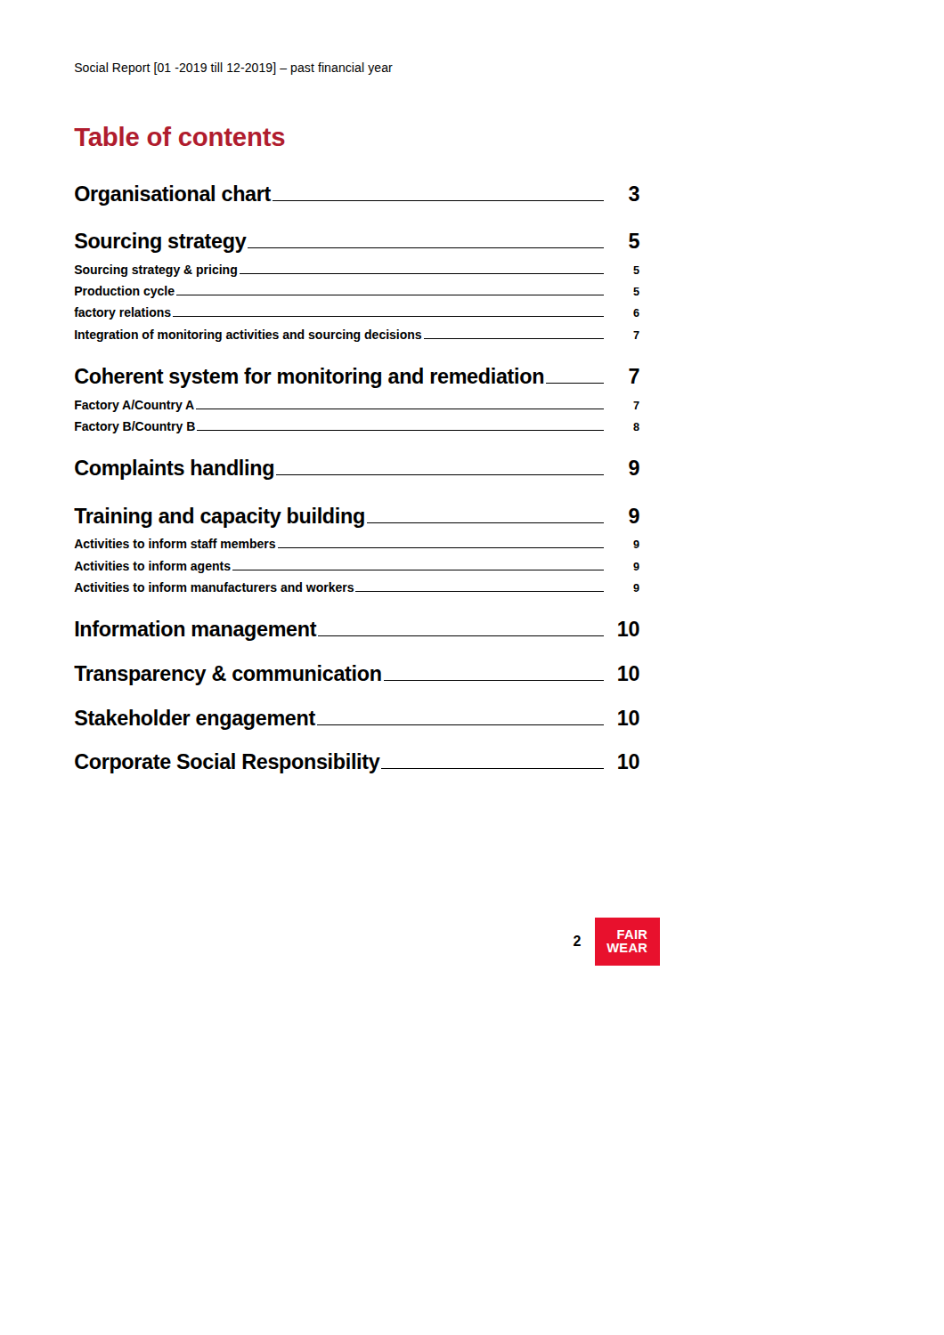Social Report [01 -2019 till 12-2019] – past financial year
Table of contents
Organisational chart 3
Sourcing strategy 5
Sourcing strategy & pricing 5
Production cycle 5
factory relations 6
Integration of monitoring activities and sourcing decisions 7
Coherent system for monitoring and remediation 7
Factory A/Country A 7
Factory B/Country B 8
Complaints handling 9
Training and capacity building 9
Activities to inform staff members 9
Activities to inform agents 9
Activities to inform manufacturers and workers 9
Information management 10
Transparency & communication 10
Stakeholder engagement 10
Corporate Social Responsibility 10
2
FAIR WEAR